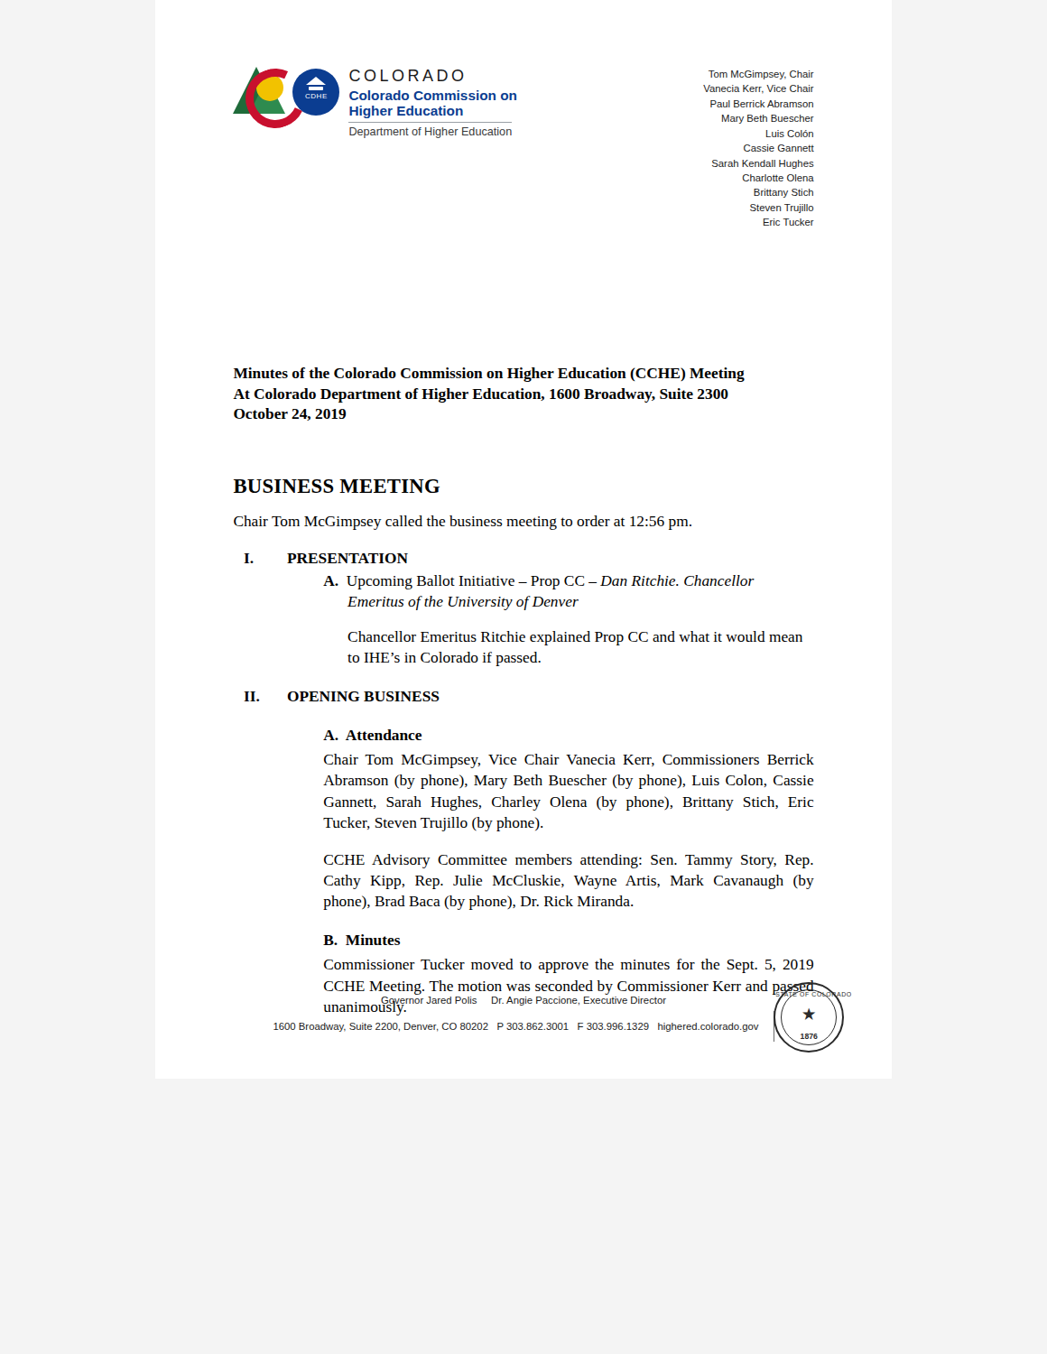CDHE
COLORADO
Colorado Commission on
Higher Education
Department of Higher Education
Tom McGimpsey, Chair
Vanecia Kerr, Vice Chair
Paul Berrick Abramson
Mary Beth Buescher
Luis Colón
Cassie Gannett
Sarah Kendall Hughes
Charlotte Olena
Brittany Stich
Steven Trujillo
Eric Tucker
Minutes of the Colorado Commission on Higher Education (CCHE) Meeting
At Colorado Department of Higher Education, 1600 Broadway, Suite 2300
October 24, 2019
BUSINESS MEETING
Chair Tom McGimpsey called the business meeting to order at 12:56 pm.
I. PRESENTATION
A. Upcoming Ballot Initiative – Prop CC – Dan Ritchie. Chancellor Emeritus of the University of Denver
Chancellor Emeritus Ritchie explained Prop CC and what it would mean to IHE’s in Colorado if passed.
II. OPENING BUSINESS
A. Attendance
Chair Tom McGimpsey, Vice Chair Vanecia Kerr, Commissioners Berrick Abramson (by phone), Mary Beth Buescher (by phone), Luis Colon, Cassie Gannett, Sarah Hughes, Charley Olena (by phone), Brittany Stich, Eric Tucker, Steven Trujillo (by phone).
CCHE Advisory Committee members attending: Sen. Tammy Story, Rep. Cathy Kipp, Rep. Julie McCluskie, Wayne Artis, Mark Cavanaugh (by phone), Brad Baca (by phone), Dr. Rick Miranda.
B. Minutes
Commissioner Tucker moved to approve the minutes for the Sept. 5, 2019 CCHE Meeting. The motion was seconded by Commissioner Kerr and passed unanimously.
Governor Jared Polis Dr. Angie Paccione, Executive Director
1600 Broadway, Suite 2200, Denver, CO 80202 P 303.862.3001 F 303.996.1329 highered.colorado.gov
STATE OF COLORADO
★
1876